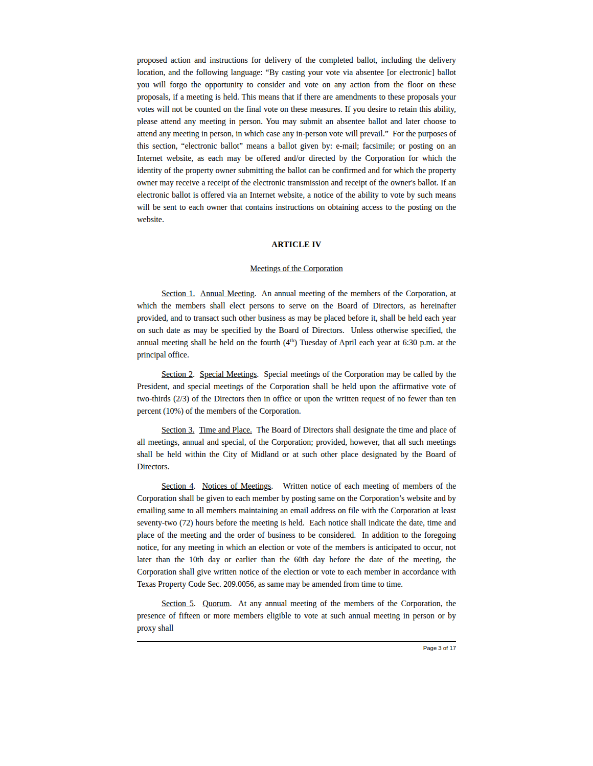proposed action and instructions for delivery of the completed ballot, including the delivery location, and the following language: “By casting your vote via absentee [or electronic] ballot you will forgo the opportunity to consider and vote on any action from the floor on these proposals, if a meeting is held. This means that if there are amendments to these proposals your votes will not be counted on the final vote on these measures. If you desire to retain this ability, please attend any meeting in person. You may submit an absentee ballot and later choose to attend any meeting in person, in which case any in-person vote will prevail.” For the purposes of this section, “electronic ballot” means a ballot given by: e-mail; facsimile; or posting on an Internet website, as each may be offered and/or directed by the Corporation for which the identity of the property owner submitting the ballot can be confirmed and for which the property owner may receive a receipt of the electronic transmission and receipt of the owner's ballot. If an electronic ballot is offered via an Internet website, a notice of the ability to vote by such means will be sent to each owner that contains instructions on obtaining access to the posting on the website.
ARTICLE IV
Meetings of the Corporation
Section 1. Annual Meeting. An annual meeting of the members of the Corporation, at which the members shall elect persons to serve on the Board of Directors, as hereinafter provided, and to transact such other business as may be placed before it, shall be held each year on such date as may be specified by the Board of Directors. Unless otherwise specified, the annual meeting shall be held on the fourth (4th) Tuesday of April each year at 6:30 p.m. at the principal office.
Section 2. Special Meetings. Special meetings of the Corporation may be called by the President, and special meetings of the Corporation shall be held upon the affirmative vote of two-thirds (2/3) of the Directors then in office or upon the written request of no fewer than ten percent (10%) of the members of the Corporation.
Section 3. Time and Place. The Board of Directors shall designate the time and place of all meetings, annual and special, of the Corporation; provided, however, that all such meetings shall be held within the City of Midland or at such other place designated by the Board of Directors.
Section 4. Notices of Meetings. Written notice of each meeting of members of the Corporation shall be given to each member by posting same on the Corporation’s website and by emailing same to all members maintaining an email address on file with the Corporation at least seventy-two (72) hours before the meeting is held. Each notice shall indicate the date, time and place of the meeting and the order of business to be considered. In addition to the foregoing notice, for any meeting in which an election or vote of the members is anticipated to occur, not later than the 10th day or earlier than the 60th day before the date of the meeting, the Corporation shall give written notice of the election or vote to each member in accordance with Texas Property Code Sec. 209.0056, as same may be amended from time to time.
Section 5. Quorum. At any annual meeting of the members of the Corporation, the presence of fifteen or more members eligible to vote at such annual meeting in person or by proxy shall
Page 3 of 17